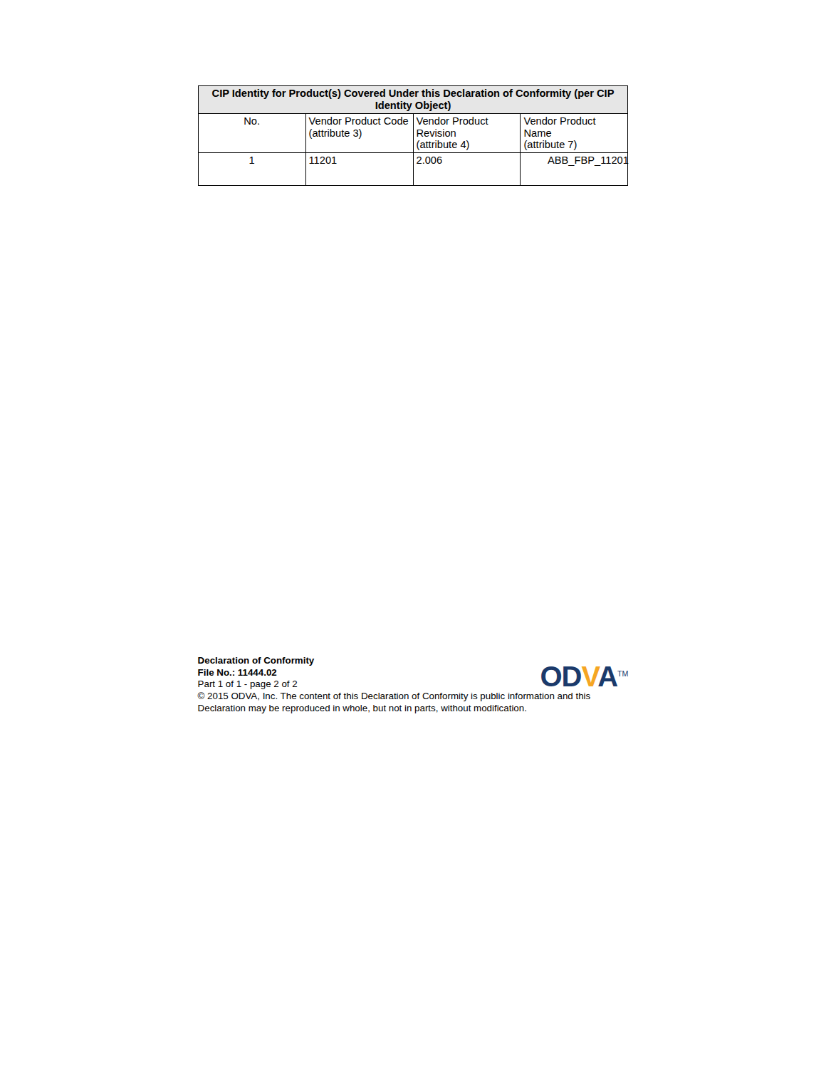| CIP Identity for Product(s) Covered Under this Declaration of Conformity (per CIP Identity Object) |
| --- |
| No. | Vendor Product Code (attribute 3) | Vendor Product Revision (attribute 4) | Vendor Product Name (attribute 7) |
| 1 | 11201 | 2.006 | ABB_FBP_11201 |
| Declaration of Conformity File No.: 11444.02 Part 1 of 1 - page 2 of 2 | OD V A TM |
© 2015 ODVA, Inc. The content of this Declaration of Conformity is public information and this Declaration may be reproduced in whole, but not in parts, without modification.